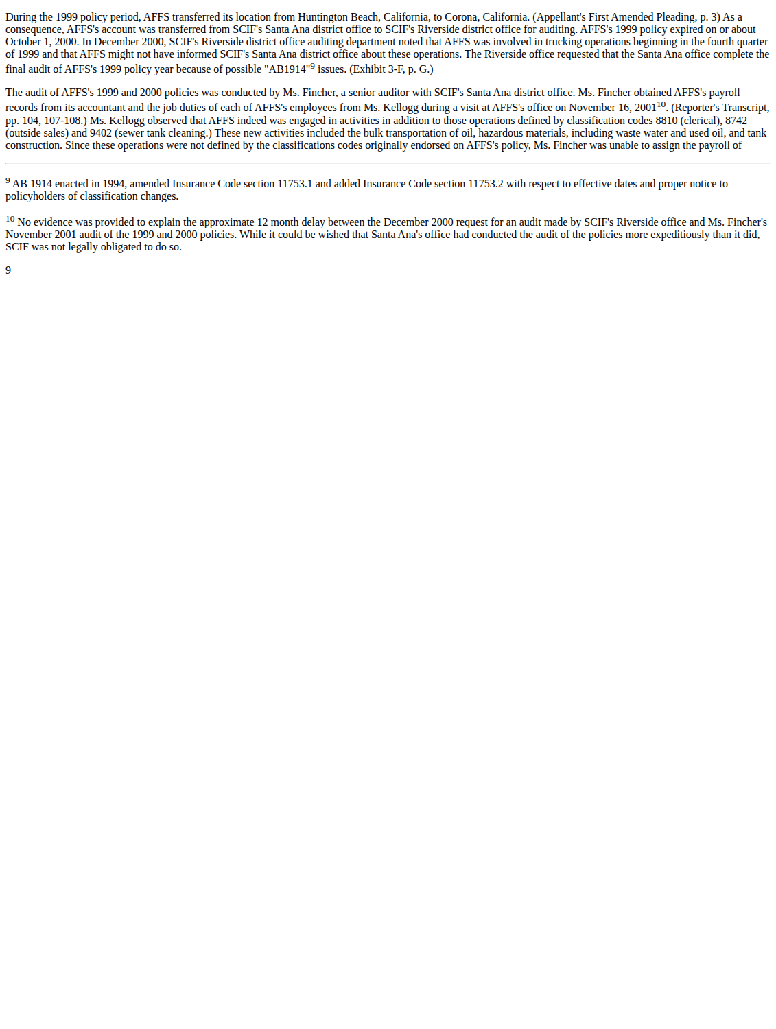During the 1999 policy period, AFFS transferred its location from Huntington Beach, California, to Corona, California. (Appellant's First Amended Pleading, p. 3) As a consequence, AFFS's account was transferred from SCIF's Santa Ana district office to SCIF's Riverside district office for auditing. AFFS's 1999 policy expired on or about October 1, 2000. In December 2000, SCIF's Riverside district office auditing department noted that AFFS was involved in trucking operations beginning in the fourth quarter of 1999 and that AFFS might not have informed SCIF's Santa Ana district office about these operations. The Riverside office requested that the Santa Ana office complete the final audit of AFFS's 1999 policy year because of possible "AB1914"9 issues. (Exhibit 3-F, p. G.)
The audit of AFFS's 1999 and 2000 policies was conducted by Ms. Fincher, a senior auditor with SCIF's Santa Ana district office. Ms. Fincher obtained AFFS's payroll records from its accountant and the job duties of each of AFFS's employees from Ms. Kellogg during a visit at AFFS's office on November 16, 200110. (Reporter's Transcript, pp. 104, 107-108.) Ms. Kellogg observed that AFFS indeed was engaged in activities in addition to those operations defined by classification codes 8810 (clerical), 8742 (outside sales) and 9402 (sewer tank cleaning.) These new activities included the bulk transportation of oil, hazardous materials, including waste water and used oil, and tank construction. Since these operations were not defined by the classifications codes originally endorsed on AFFS's policy, Ms. Fincher was unable to assign the payroll of
9 AB 1914 enacted in 1994, amended Insurance Code section 11753.1 and added Insurance Code section 11753.2 with respect to effective dates and proper notice to policyholders of classification changes.
10 No evidence was provided to explain the approximate 12 month delay between the December 2000 request for an audit made by SCIF's Riverside office and Ms. Fincher's November 2001 audit of the 1999 and 2000 policies. While it could be wished that Santa Ana's office had conducted the audit of the policies more expeditiously than it did, SCIF was not legally obligated to do so.
9